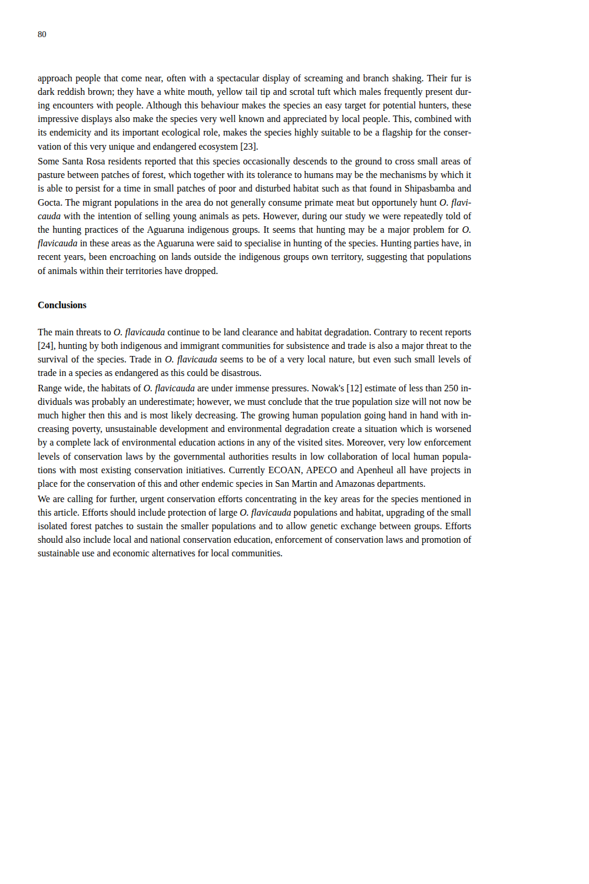80
approach people that come near, often with a spectacular display of screaming and branch shaking. Their fur is dark reddish brown; they have a white mouth, yellow tail tip and scrotal tuft which males frequently present during encounters with people. Although this behaviour makes the species an easy target for potential hunters, these impressive displays also make the species very well known and appreciated by local people. This, combined with its endemicity and its important ecological role, makes the species highly suitable to be a flagship for the conservation of this very unique and endangered ecosystem [23].
Some Santa Rosa residents reported that this species occasionally descends to the ground to cross small areas of pasture between patches of forest, which together with its tolerance to humans may be the mechanisms by which it is able to persist for a time in small patches of poor and disturbed habitat such as that found in Shipasbamba and Gocta. The migrant populations in the area do not generally consume primate meat but opportunely hunt O. flavicauda with the intention of selling young animals as pets. However, during our study we were repeatedly told of the hunting practices of the Aguaruna indigenous groups. It seems that hunting may be a major problem for O. flavicauda in these areas as the Aguaruna were said to specialise in hunting of the species. Hunting parties have, in recent years, been encroaching on lands outside the indigenous groups own territory, suggesting that populations of animals within their territories have dropped.
Conclusions
The main threats to O. flavicauda continue to be land clearance and habitat degradation. Contrary to recent reports [24], hunting by both indigenous and immigrant communities for subsistence and trade is also a major threat to the survival of the species. Trade in O. flavicauda seems to be of a very local nature, but even such small levels of trade in a species as endangered as this could be disastrous.
Range wide, the habitats of O. flavicauda are under immense pressures. Nowak's [12] estimate of less than 250 individuals was probably an underestimate; however, we must conclude that the true population size will not now be much higher then this and is most likely decreasing. The growing human population going hand in hand with increasing poverty, unsustainable development and environmental degradation create a situation which is worsened by a complete lack of environmental education actions in any of the visited sites. Moreover, very low enforcement levels of conservation laws by the governmental authorities results in low collaboration of local human populations with most existing conservation initiatives. Currently ECOAN, APECO and Apenheul all have projects in place for the conservation of this and other endemic species in San Martin and Amazonas departments.
We are calling for further, urgent conservation efforts concentrating in the key areas for the species mentioned in this article. Efforts should include protection of large O. flavicauda populations and habitat, upgrading of the small isolated forest patches to sustain the smaller populations and to allow genetic exchange between groups. Efforts should also include local and national conservation education, enforcement of conservation laws and promotion of sustainable use and economic alternatives for local communities.